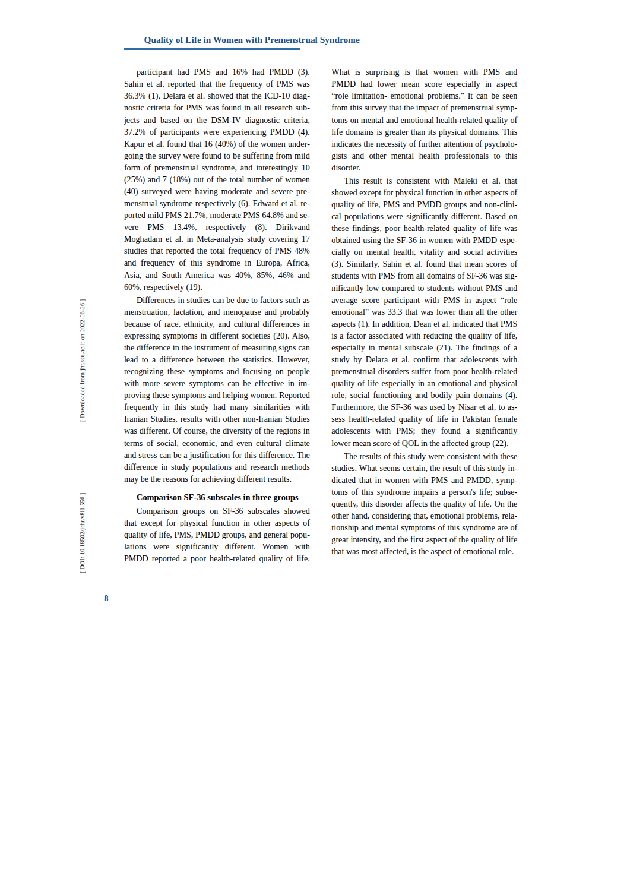Quality of Life in Women with Premenstrual Syndrome
participant had PMS and 16% had PMDD (3). Sahin et al. reported that the frequency of PMS was 36.3% (1). Delara et al. showed that the ICD-10 diagnostic criteria for PMS was found in all research subjects and based on the DSM-IV diagnostic criteria, 37.2% of participants were experiencing PMDD (4). Kapur et al. found that 16 (40%) of the women undergoing the survey were found to be suffering from mild form of premenstrual syndrome, and interestingly 10 (25%) and 7 (18%) out of the total number of women (40) surveyed were having moderate and severe premenstrual syndrome respectively (6). Edward et al. reported mild PMS 21.7%, moderate PMS 64.8% and severe PMS 13.4%, respectively (8). Dirikvand Moghadam et al. in Meta-analysis study covering 17 studies that reported the total frequency of PMS 48% and frequency of this syndrome in Europa, Africa, Asia, and South America was 40%, 85%, 46% and 60%, respectively (19).
Differences in studies can be due to factors such as menstruation, lactation, and menopause and probably because of race, ethnicity, and cultural differences in expressing symptoms in different societies (20). Also, the difference in the instrument of measuring signs can lead to a difference between the statistics. However, recognizing these symptoms and focusing on people with more severe symptoms can be effective in improving these symptoms and helping women. Reported frequently in this study had many similarities with Iranian Studies, results with other non-Iranian Studies was different. Of course, the diversity of the regions in terms of social, economic, and even cultural climate and stress can be a justification for this difference. The difference in study populations and research methods may be the reasons for achieving different results.
Comparison SF-36 subscales in three groups
Comparison groups on SF-36 subscales showed that except for physical function in other aspects of quality of life, PMS, PMDD groups, and general populations were significantly different. Women with PMDD reported a poor health-related quality of life. What is surprising is that women with PMS and PMDD had lower mean score especially in aspect “role limitation- emotional problems.” It can be seen from this survey that the impact of premenstrual symptoms on mental and emotional health-related quality of life domains is greater than its physical domains. This indicates the necessity of further attention of psychologists and other mental health professionals to this disorder.
This result is consistent with Maleki et al. that showed except for physical function in other aspects of quality of life, PMS and PMDD groups and non-clinical populations were significantly different. Based on these findings, poor health-related quality of life was obtained using the SF-36 in women with PMDD especially on mental health, vitality and social activities (3). Similarly, Sahin et al. found that mean scores of students with PMS from all domains of SF-36 was significantly low compared to students without PMS and average score participant with PMS in aspect “role emotional” was 33.3 that was lower than all the other aspects (1). In addition, Dean et al. indicated that PMS is a factor associated with reducing the quality of life, especially in mental subscale (21). The findings of a study by Delara et al. confirm that adolescents with premenstrual disorders suffer from poor health-related quality of life especially in an emotional and physical role, social functioning and bodily pain domains (4). Furthermore, the SF-36 was used by Nisar et al. to assess health-related quality of life in Pakistan female adolescents with PMS; they found a significantly lower mean score of QOL in the affected group (22).
The results of this study were consistent with these studies. What seems certain, the result of this study indicated that in women with PMS and PMDD, symptoms of this syndrome impairs a person's life; subsequently, this disorder affects the quality of life. On the other hand, considering that, emotional problems, relationship and mental symptoms of this syndrome are of great intensity, and the first aspect of the quality of life that was most affected, is the aspect of emotional role.
8
[ DOI: 10.18502/jchr.v8i1.556 ]
[ Downloaded from jhr.ssu.ac.ir on 2022-06-26 ]